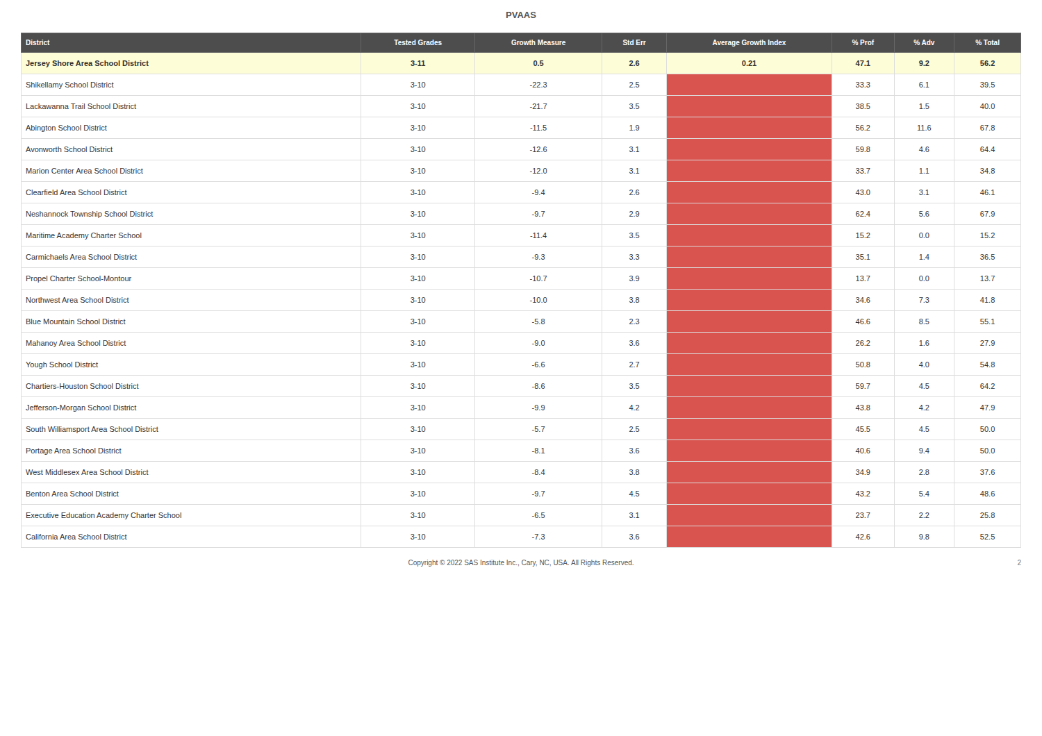PVAAS
| District | Tested Grades | Growth Measure | Std Err | Average Growth Index | % Prof | % Adv | % Total |
| --- | --- | --- | --- | --- | --- | --- | --- |
| Jersey Shore Area School District | 3-11 | 0.5 | 2.6 | 0.21 | 47.1 | 9.2 | 56.2 |
| Shikellamy School District | 3-10 | -22.3 | 2.5 | -8.92 | 33.3 | 6.1 | 39.5 |
| Lackawanna Trail School District | 3-10 | -21.7 | 3.5 | -6.20 | 38.5 | 1.5 | 40.0 |
| Abington School District | 3-10 | -11.5 | 1.9 | -6.00 | 56.2 | 11.6 | 67.8 |
| Avonworth School District | 3-10 | -12.6 | 3.1 | -4.01 | 59.8 | 4.6 | 64.4 |
| Marion Center Area School District | 3-10 | -12.0 | 3.1 | -3.87 | 33.7 | 1.1 | 34.8 |
| Clearfield Area School District | 3-10 | -9.4 | 2.6 | -3.56 | 43.0 | 3.1 | 46.1 |
| Neshannock Township School District | 3-10 | -9.7 | 2.9 | -3.34 | 62.4 | 5.6 | 67.9 |
| Maritime Academy Charter School | 3-10 | -11.4 | 3.5 | -3.29 | 15.2 | 0.0 | 15.2 |
| Carmichaels Area School District | 3-10 | -9.3 | 3.3 | -2.81 | 35.1 | 1.4 | 36.5 |
| Propel Charter School-Montour | 3-10 | -10.7 | 3.9 | -2.71 | 13.7 | 0.0 | 13.7 |
| Northwest Area School District | 3-10 | -10.0 | 3.8 | -2.59 | 34.6 | 7.3 | 41.8 |
| Blue Mountain School District | 3-10 | -5.8 | 2.3 | -2.56 | 46.6 | 8.5 | 55.1 |
| Mahanoy Area School District | 3-10 | -9.0 | 3.6 | -2.49 | 26.2 | 1.6 | 27.9 |
| Yough School District | 3-10 | -6.6 | 2.7 | -2.43 | 50.8 | 4.0 | 54.8 |
| Chartiers-Houston School District | 3-10 | -8.6 | 3.5 | -2.41 | 59.7 | 4.5 | 64.2 |
| Jefferson-Morgan School District | 3-10 | -9.9 | 4.2 | -2.35 | 43.8 | 4.2 | 47.9 |
| South Williamsport Area School District | 3-10 | -5.7 | 2.5 | -2.30 | 45.5 | 4.5 | 50.0 |
| Portage Area School District | 3-10 | -8.1 | 3.6 | -2.26 | 40.6 | 9.4 | 50.0 |
| West Middlesex Area School District | 3-10 | -8.4 | 3.8 | -2.21 | 34.9 | 2.8 | 37.6 |
| Benton Area School District | 3-10 | -9.7 | 4.5 | -2.18 | 43.2 | 5.4 | 48.6 |
| Executive Education Academy Charter School | 3-10 | -6.5 | 3.1 | -2.08 | 23.7 | 2.2 | 25.8 |
| California Area School District | 3-10 | -7.3 | 3.6 | -2.02 | 42.6 | 9.8 | 52.5 |
Copyright © 2022 SAS Institute Inc., Cary, NC, USA. All Rights Reserved. 2